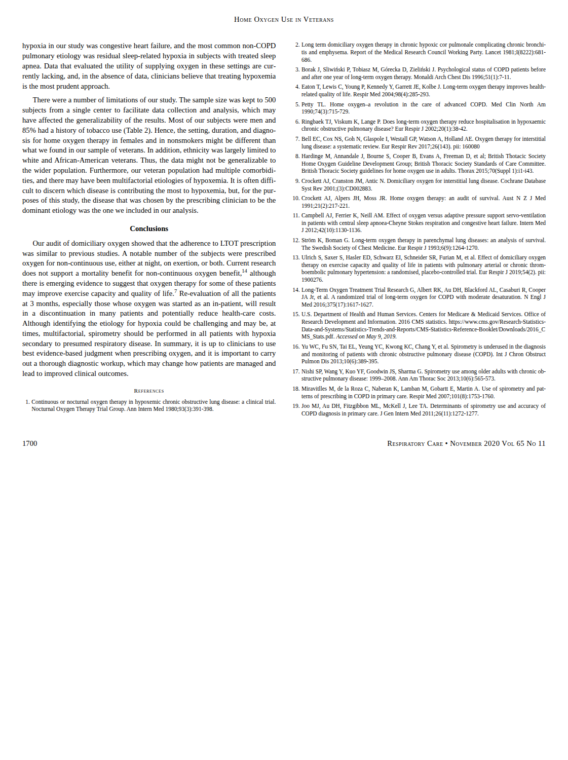Home Oxygen Use in Veterans
hypoxia in our study was congestive heart failure, and the most common non-COPD pulmonary etiology was residual sleep-related hypoxia in subjects with treated sleep apnea. Data that evaluated the utility of supplying oxygen in these settings are currently lacking, and, in the absence of data, clinicians believe that treating hypoxemia is the most prudent approach.
There were a number of limitations of our study. The sample size was kept to 500 subjects from a single center to facilitate data collection and analysis, which may have affected the generalizability of the results. Most of our subjects were men and 85% had a history of tobacco use (Table 2). Hence, the setting, duration, and diagnosis for home oxygen therapy in females and in nonsmokers might be different than what we found in our sample of veterans. In addition, ethnicity was largely limited to white and African-American veterans. Thus, the data might not be generalizable to the wider population. Furthermore, our veteran population had multiple comorbidities, and there may have been multifactorial etiologies of hypoxemia. It is often difficult to discern which disease is contributing the most to hypoxemia, but, for the purposes of this study, the disease that was chosen by the prescribing clinician to be the dominant etiology was the one we included in our analysis.
Conclusions
Our audit of domiciliary oxygen showed that the adherence to LTOT prescription was similar to previous studies. A notable number of the subjects were prescribed oxygen for non-continuous use, either at night, on exertion, or both. Current research does not support a mortality benefit for non-continuous oxygen benefit,14 although there is emerging evidence to suggest that oxygen therapy for some of these patients may improve exercise capacity and quality of life.7 Re-evaluation of all the patients at 3 months, especially those whose oxygen was started as an in-patient, will result in a discontinuation in many patients and potentially reduce health-care costs. Although identifying the etiology for hypoxia could be challenging and may be, at times, multifactorial, spirometry should be performed in all patients with hypoxia secondary to presumed respiratory disease. In summary, it is up to clinicians to use best evidence-based judgment when prescribing oxygen, and it is important to carry out a thorough diagnostic workup, which may change how patients are managed and lead to improved clinical outcomes.
References
Continuous or nocturnal oxygen therapy in hypoxemic chronic obstructive lung disease: a clinical trial. Nocturnal Oxygen Therapy Trial Group. Ann Intern Med 1980;93(3):391-398.
Long term domiciliary oxygen therapy in chronic hypoxic cor pulmonale complicating chronic bronchitis and emphysema. Report of the Medical Research Council Working Party. Lancet 1981;I(8222):681-686.
Borak J, Sliwiński P, Tobiasz M, Górecka D, Zieliński J. Psychological status of COPD patients before and after one year of long-term oxygen therapy. Monaldi Arch Chest Dis 1996;51(1):7-11.
Eaton T, Lewis C, Young P, Kennedy Y, Garrett JE, Kolbe J. Long-term oxygen therapy improves health-related quality of life. Respir Med 2004;98(4):285-293.
Petty TL. Home oxygen–a revolution in the care of advanced COPD. Med Clin North Am 1990;74(3):715-729.
Ringbaek TJ, Viskum K, Lange P. Does long-term oxygen therapy reduce hospitalisation in hypoxaemic chronic obstructive pulmonary disease? Eur Respir J 2002;20(1):38-42.
Bell EC, Cox NS, Goh N, Glaspole I, Westall GP, Watson A, Holland AE. Oxygen therapy for interstitial lung disease: a systematic review. Eur Respir Rev 2017;26(143). pii: 160080
Hardinge M, Annandale J, Bourne S, Cooper B, Evans A, Freeman D, et al; British Thotacic Society Home Oxygen Guideline Development Group; British Thoracic Society Standards of Care Committee. British Thoracic Society guidelines for home oxygen use in adults. Thorax 2015;70(Suppl 1):i1-i43.
Crockett AJ, Cranston JM, Antic N. Domiciliary oxygen for interstitial lung disease. Cochrane Database Syst Rev 2001;(3):CD002883.
Crockett AJ, Alpers JH, Moss JR. Home oxygen therapy: an audit of survival. Aust N Z J Med 1991;21(2):217-221.
Campbell AJ, Ferrier K, Neill AM. Effect of oxygen versus adaptive pressure support servo-ventilation in patients with central sleep apnoea-Cheyne Stokes respiration and congestive heart failure. Intern Med J 2012;42(10):1130-1136.
Ström K, Boman G. Long-term oxygen therapy in parenchymal lung diseases: an analysis of survival. The Swedish Society of Chest Medicine. Eur Respir J 1993;6(9):1264-1270.
Ulrich S, Saxer S, Hasler ED, Schwarz EI, Schneider SR, Furian M, et al. Effect of domiciliary oxygen therapy on exercise capacity and quality of life in patients with pulmonary arterial or chronic thromboembolic pulmonary hypertension: a randomised, placebo-controlled trial. Eur Respir J 2019;54(2). pii: 1900276.
Long-Term Oxygen Treatment Trial Research G, Albert RK, Au DH, Blackford AL, Casaburi R, Cooper JA Jr, et al. A randomized trial of long-term oxygen for COPD with moderate desaturation. N Engl J Med 2016;375(17):1617-1627.
U.S. Department of Health and Human Services. Centers for Medicare & Medicaid Services. Office of Research Development and Information. 2016 CMS statistics. https://www.cms.gov/Research-Statistics-Data-and-Systems/Statistics-Trends-and-Reports/CMS-Statistics-Reference-Booklet/Downloads/2016_CMS_Stats.pdf. Accessed on May 9, 2019.
Yu WC, Fu SN, Tai EL, Yeung YC, Kwong KC, Chang Y, et al. Spirometry is underused in the diagnosis and monitoring of patients with chronic obstructive pulmonary disease (COPD). Int J Chron Obstruct Pulmon Dis 2013;10(6):389-395.
Nishi SP, Wang Y, Kuo YF, Goodwin JS, Sharma G. Spirometry use among older adults with chronic obstructive pulmonary disease: 1999–2008. Ann Am Thorac Soc 2013;10(6):565-573.
Miravitlles M, de la Roza C, Naberan K, Lamban M, Gobartt E, Martin A. Use of spirometry and patterns of prescribing in COPD in primary care. Respir Med 2007;101(8):1753-1760.
Joo MJ, Au DH, Fitzgibbon ML, McKell J, Lee TA. Determinants of spirometry use and accuracy of COPD diagnosis in primary care. J Gen Intern Med 2011;26(11):1272-1277.
1700
Respiratory Care • November 2020 Vol 65 No 11